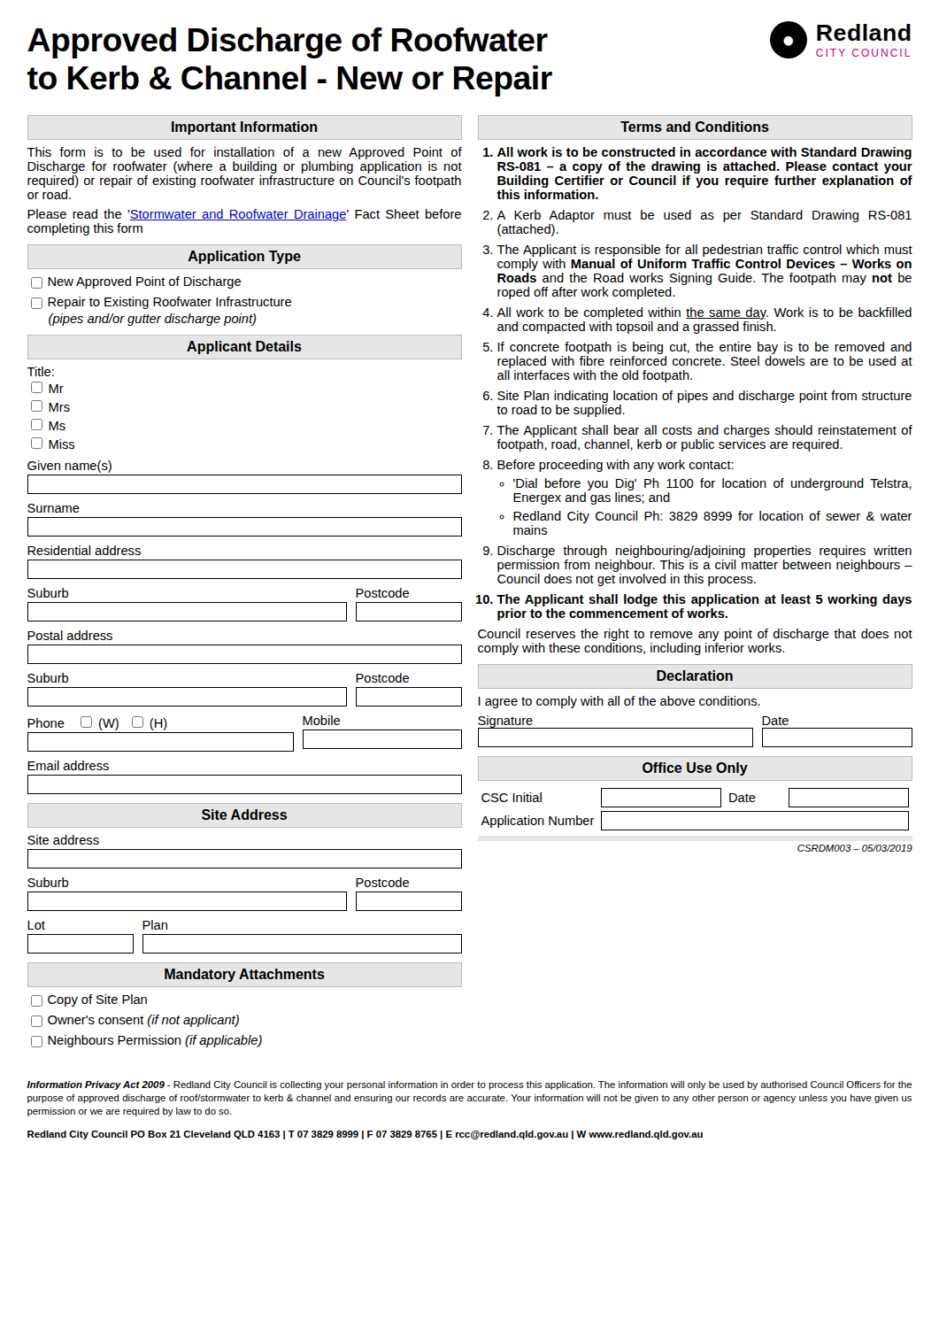Approved Discharge of Roofwater
to Kerb & Channel - New or Repair
● Redland
CITY COUNCIL
Important Information
This form is to be used for installation of a new Approved Point of Discharge for roofwater (where a building or plumbing application is not required) or repair of existing roofwater infrastructure on Council's footpath or road.
Please read the 'Stormwater and Roofwater Drainage' Fact Sheet before completing this form
Application Type
New Approved Point of Discharge
Repair to Existing Roofwater Infrastructure
(pipes and/or gutter discharge point)
Applicant Details
Title: Mr Mrs Ms Miss
Given name(s)
Surname
Residential address
Suburb
Postcode
Postal address
Suburb
Postcode
Phone (W) (H)
Mobile
Email address
Site Address
Site address
Suburb
Postcode
Lot
Plan
Mandatory Attachments
Copy of Site Plan
Owner's consent (if not applicant)
Neighbours Permission (if applicable)
Terms and Conditions
All work is to be constructed in accordance with Standard Drawing RS-081 – a copy of the drawing is attached. Please contact your Building Certifier or Council if you require further explanation of this information.
A Kerb Adaptor must be used as per Standard Drawing RS-081 (attached).
The Applicant is responsible for all pedestrian traffic control which must comply with Manual of Uniform Traffic Control Devices – Works on Roads and the Road works Signing Guide. The footpath may not be roped off after work completed.
All work to be completed within the same day. Work is to be backfilled and compacted with topsoil and a grassed finish.
If concrete footpath is being cut, the entire bay is to be removed and replaced with fibre reinforced concrete. Steel dowels are to be used at all interfaces with the old footpath.
Site Plan indicating location of pipes and discharge point from structure to road to be supplied.
The Applicant shall bear all costs and charges should reinstatement of footpath, road, channel, kerb or public services are required.
Before proceeding with any work contact:
'Dial before you Dig' Ph 1100 for location of underground Telstra, Energex and gas lines; and
Redland City Council Ph: 3829 8999 for location of sewer & water mains
Discharge through neighbouring/adjoining properties requires written permission from neighbour. This is a civil matter between neighbours – Council does not get involved in this process.
The Applicant shall lodge this application at least 5 working days prior to the commencement of works.
Council reserves the right to remove any point of discharge that does not comply with these conditions, including inferior works.
Declaration
I agree to comply with all of the above conditions.
Signature
Date
Office Use Only
| CSC Initial | | Date | |
| Application Number | |
CSRDM003 – 05/03/2019
Information Privacy Act 2009 - Redland City Council is collecting your personal information in order to process this application. The information will only be used by authorised Council Officers for the purpose of approved discharge of roof/stormwater to kerb & channel and ensuring our records are accurate. Your information will not be given to any other person or agency unless you have given us permission or we are required by law to do so.
Redland City Council PO Box 21 Cleveland QLD 4163 | T 07 3829 8999 | F 07 3829 8765 | E rcc@redland.qld.gov.au | W www.redland.qld.gov.au